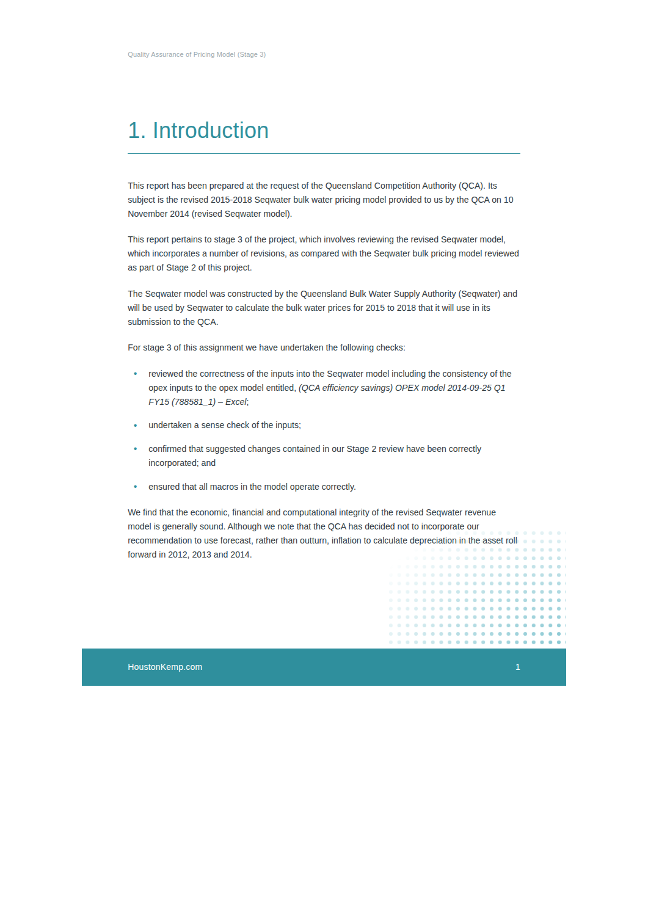Quality Assurance of Pricing Model (Stage 3)
1. Introduction
This report has been prepared at the request of the Queensland Competition Authority (QCA). Its subject is the revised 2015-2018 Seqwater bulk water pricing model provided to us by the QCA on 10 November 2014 (revised Seqwater model).
This report pertains to stage 3 of the project, which involves reviewing the revised Seqwater model, which incorporates a number of revisions, as compared with the Seqwater bulk pricing model reviewed as part of Stage 2 of this project.
The Seqwater model was constructed by the Queensland Bulk Water Supply Authority (Seqwater) and will be used by Seqwater to calculate the bulk water prices for 2015 to 2018 that it will use in its submission to the QCA.
For stage 3 of this assignment we have undertaken the following checks:
reviewed the correctness of the inputs into the Seqwater model including the consistency of the opex inputs to the opex model entitled, (QCA efficiency savings) OPEX model 2014-09-25 Q1 FY15 (788581_1) – Excel;
undertaken a sense check of the inputs;
confirmed that suggested changes contained in our Stage 2 review have been correctly incorporated; and
ensured that all macros in the model operate correctly.
We find that the economic, financial and computational integrity of the revised Seqwater revenue model is generally sound. Although we note that the QCA has decided not to incorporate our recommendation to use forecast, rather than outturn, inflation to calculate depreciation in the asset roll forward in 2012, 2013 and 2014.
HoustonKemp.com
1